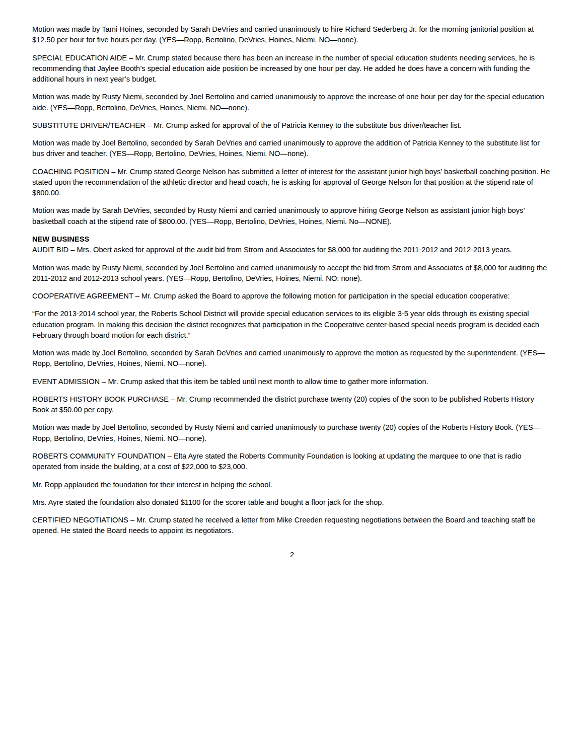Motion was made by Tami Hoines, seconded by Sarah DeVries and carried unanimously to hire Richard Sederberg Jr. for the morning janitorial position at $12.50 per hour for five hours per day. (YES—Ropp, Bertolino, DeVries, Hoines, Niemi. NO—none).
SPECIAL EDUCATION AIDE – Mr. Crump stated because there has been an increase in the number of special education students needing services, he is recommending that Jaylee Booth’s special education aide position be increased by one hour per day. He added he does have a concern with funding the additional hours in next year’s budget.
Motion was made by Rusty Niemi, seconded by Joel Bertolino and carried unanimously to approve the increase of one hour per day for the special education aide. (YES—Ropp, Bertolino, DeVries, Hoines, Niemi. NO—none).
SUBSTITUTE DRIVER/TEACHER – Mr. Crump asked for approval of the of Patricia Kenney to the substitute bus driver/teacher list.
Motion was made by Joel Bertolino, seconded by Sarah DeVries and carried unanimously to approve the addition of Patricia Kenney to the substitute list for bus driver and teacher. (YES—Ropp, Bertolino, DeVries, Hoines, Niemi. NO—none).
COACHING POSITION – Mr. Crump stated George Nelson has submitted a letter of interest for the assistant junior high boys’ basketball coaching position. He stated upon the recommendation of the athletic director and head coach, he is asking for approval of George Nelson for that position at the stipend rate of $800.00.
Motion was made by Sarah DeVries, seconded by Rusty Niemi and carried unanimously to approve hiring George Nelson as assistant junior high boys’ basketball coach at the stipend rate of $800.00. (YES—Ropp, Bertolino, DeVries, Hoines, Niemi. No—NONE).
NEW BUSINESS
AUDIT BID – Mrs. Obert asked for approval of the audit bid from Strom and Associates for $8,000 for auditing the 2011-2012 and 2012-2013 years.
Motion was made by Rusty Niemi, seconded by Joel Bertolino and carried unanimously to accept the bid from Strom and Associates of $8,000 for auditing the 2011-2012 and 2012-2013 school years. (YES—Ropp, Bertolino, DeVries, Hoines, Niemi. NO: none).
COOPERATIVE AGREEMENT – Mr. Crump asked the Board to approve the following motion for participation in the special education cooperative:
“For the 2013-2014 school year, the Roberts School District will provide special education services to its eligible 3-5 year olds through its existing special education program. In making this decision the district recognizes that participation in the Cooperative center-based special needs program is decided each February through board motion for each district.”
Motion was made by Joel Bertolino, seconded by Sarah DeVries and carried unanimously to approve the motion as requested by the superintendent. (YES—Ropp, Bertolino, DeVries, Hoines, Niemi. NO—none).
EVENT ADMISSION – Mr. Crump asked that this item be tabled until next month to allow time to gather more information.
ROBERTS HISTORY BOOK PURCHASE – Mr. Crump recommended the district purchase twenty (20) copies of the soon to be published Roberts History Book at $50.00 per copy.
Motion was made by Joel Bertolino, seconded by Rusty Niemi and carried unanimously to purchase twenty (20) copies of the Roberts History Book. (YES—Ropp, Bertolino, DeVries, Hoines, Niemi. NO—none).
ROBERTS COMMUNITY FOUNDATION – Elta Ayre stated the Roberts Community Foundation is looking at updating the marquee to one that is radio operated from inside the building, at a cost of $22,000 to $23,000.
Mr. Ropp applauded the foundation for their interest in helping the school.
Mrs. Ayre stated the foundation also donated $1100 for the scorer table and bought a floor jack for the shop.
CERTIFIED NEGOTIATIONS – Mr. Crump stated he received a letter from Mike Creeden requesting negotiations between the Board and teaching staff be opened. He stated the Board needs to appoint its negotiators.
2